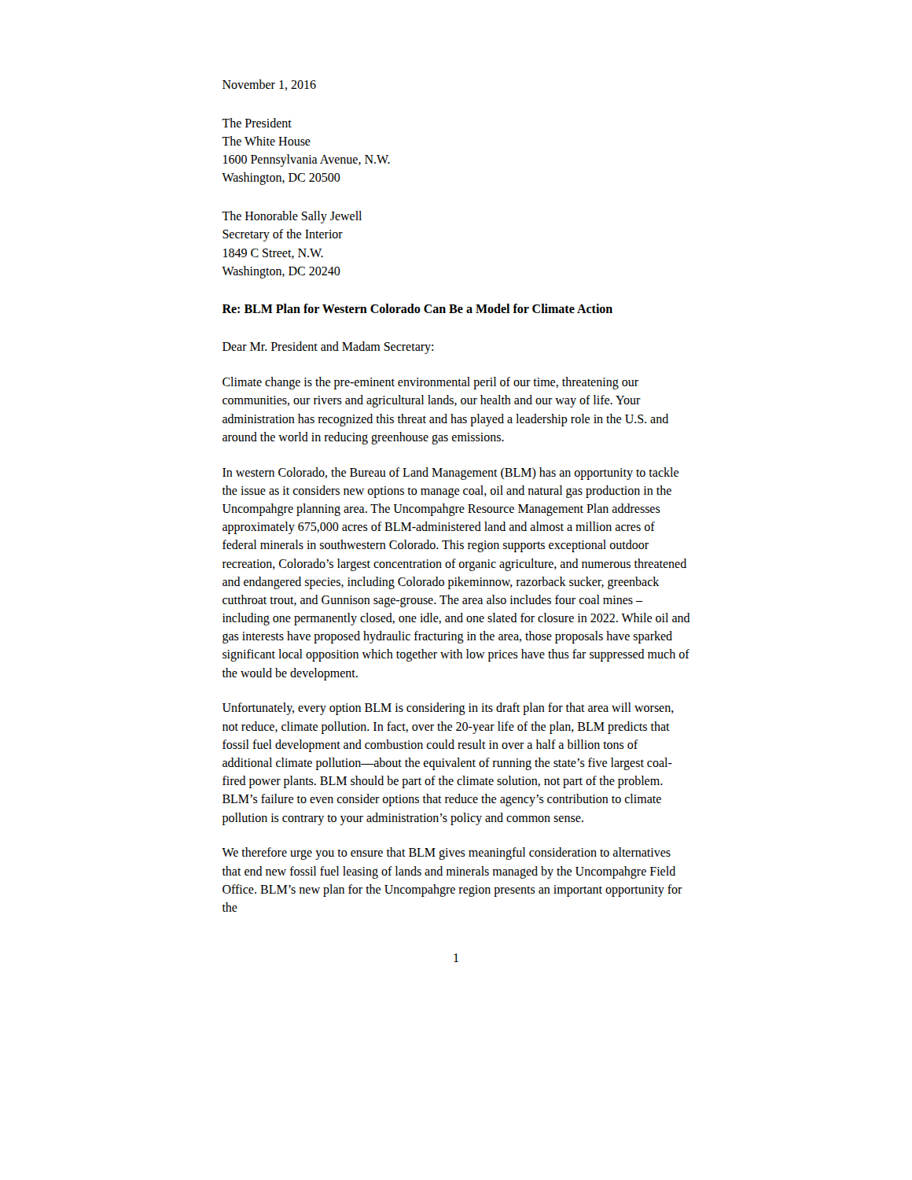November 1, 2016
The President
The White House
1600 Pennsylvania Avenue, N.W.
Washington, DC 20500
The Honorable Sally Jewell
Secretary of the Interior
1849 C Street, N.W.
Washington, DC 20240
Re: BLM Plan for Western Colorado Can Be a Model for Climate Action
Dear Mr. President and Madam Secretary:
Climate change is the pre-eminent environmental peril of our time, threatening our communities, our rivers and agricultural lands, our health and our way of life. Your administration has recognized this threat and has played a leadership role in the U.S. and around the world in reducing greenhouse gas emissions.
In western Colorado, the Bureau of Land Management (BLM) has an opportunity to tackle the issue as it considers new options to manage coal, oil and natural gas production in the Uncompahgre planning area. The Uncompahgre Resource Management Plan addresses approximately 675,000 acres of BLM-administered land and almost a million acres of federal minerals in southwestern Colorado. This region supports exceptional outdoor recreation, Colorado’s largest concentration of organic agriculture, and numerous threatened and endangered species, including Colorado pikeminnow, razorback sucker, greenback cutthroat trout, and Gunnison sage-grouse. The area also includes four coal mines – including one permanently closed, one idle, and one slated for closure in 2022. While oil and gas interests have proposed hydraulic fracturing in the area, those proposals have sparked significant local opposition which together with low prices have thus far suppressed much of the would be development.
Unfortunately, every option BLM is considering in its draft plan for that area will worsen, not reduce, climate pollution. In fact, over the 20-year life of the plan, BLM predicts that fossil fuel development and combustion could result in over a half a billion tons of additional climate pollution—about the equivalent of running the state’s five largest coal-fired power plants. BLM should be part of the climate solution, not part of the problem. BLM’s failure to even consider options that reduce the agency’s contribution to climate pollution is contrary to your administration’s policy and common sense.
We therefore urge you to ensure that BLM gives meaningful consideration to alternatives that end new fossil fuel leasing of lands and minerals managed by the Uncompahgre Field Office. BLM’s new plan for the Uncompahgre region presents an important opportunity for the
1